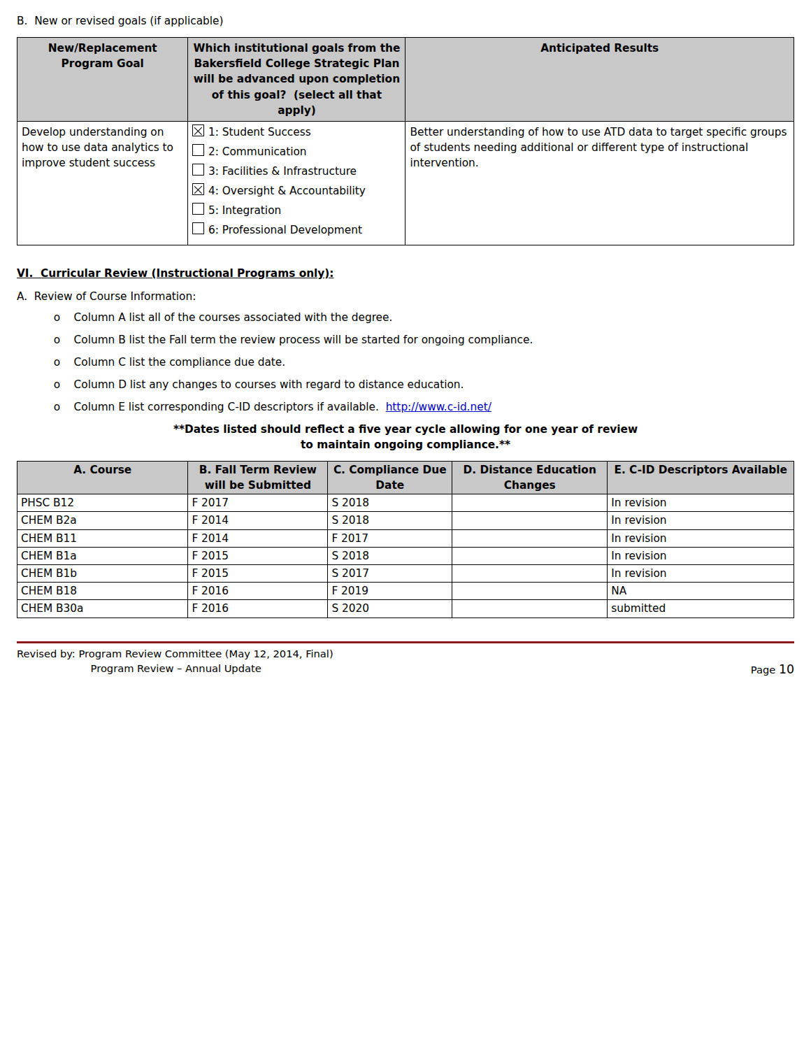B. New or revised goals (if applicable)
| New/Replacement Program Goal | Which institutional goals from the Bakersfield College Strategic Plan will be advanced upon completion of this goal? (select all that apply) | Anticipated Results |
| --- | --- | --- |
| Develop under­standing on how to use data ana­lytics to improve student success | 1: Student Success 2: Communication 3: Facilities & Infrastructure 4: Oversight & Accountability 5: Integration 6: Professional Development | Better understanding of how to use ATD data to target specific groups of students needing additional or differ­ent type of instructional interven­tion. |
VI. Curricular Review (Instructional Programs only):
A. Review of Course Information:
Column A list all of the courses associated with the degree.
Column B list the Fall term the review process will be started for ongoing compliance.
Column C list the compliance due date.
Column D list any changes to courses with regard to distance education.
Column E list corresponding C-ID descriptors if available. http://www.c-id.net/
**Dates listed should reflect a five year cycle allowing for one year of review to maintain ongoing compliance.**
| A. Course | B. Fall Term Review will be Submitted | C. Compliance Due Date | D. Distance Education Changes | E. C-ID Descriptors Available |
| --- | --- | --- | --- | --- |
| PHSC B12 | F 2017 | S 2018 | | In revision |
| CHEM B2a | F 2014 | S 2018 | | In revision |
| CHEM B11 | F 2014 | F 2017 | | In revision |
| CHEM B1a | F 2015 | S 2018 | | In revision |
| CHEM B1b | F 2015 | S 2017 | | In revision |
| CHEM B18 | F 2016 | F 2019 | | NA |
| CHEM B30a | F 2016 | S 2020 | | submitted |
Revised by: Program Review Committee (May 12, 2014, Final)
Program Review – Annual Update Page 10